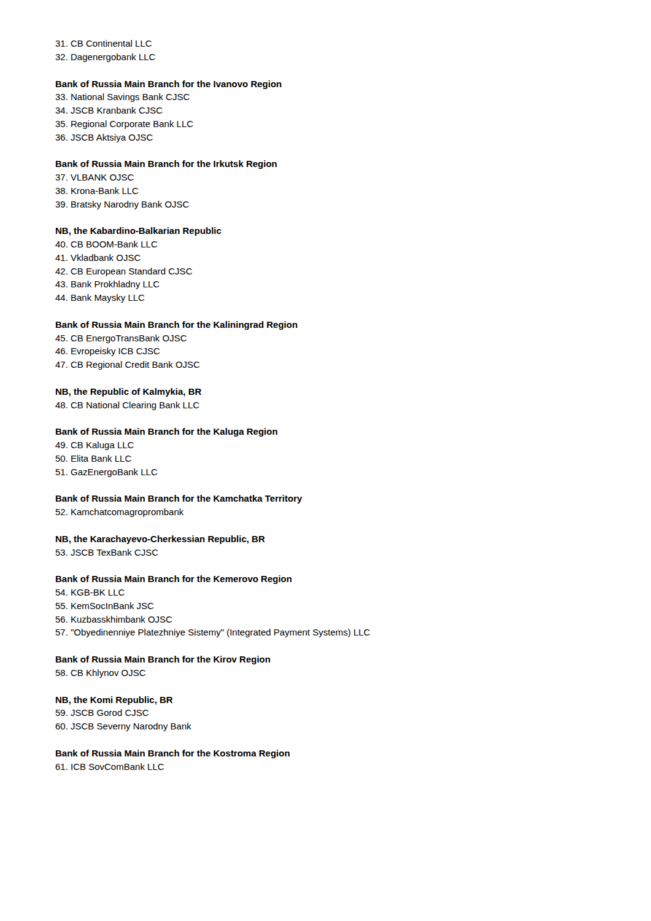31. CB Continental LLC
32. Dagenergobank LLC
Bank of Russia Main Branch for the Ivanovo Region
33. National Savings Bank CJSC
34. JSCB Kranbank CJSC
35. Regional Corporate Bank LLC
36. JSCB Aktsiya OJSC
Bank of Russia Main Branch for the Irkutsk Region
37. VLBANK OJSC
38. Krona-Bank LLC
39. Bratsky Narodny Bank OJSC
NB, the Kabardino-Balkarian Republic
40. CB BOOM-Bank LLC
41. Vkladbank OJSC
42. CB European Standard CJSC
43. Bank Prokhladny LLC
44. Bank Maysky LLC
Bank of Russia Main Branch for the Kaliningrad Region
45. CB EnergoTransBank OJSC
46. Evropeisky ICB CJSC
47. CB Regional Credit Bank OJSC
NB, the Republic of Kalmykia, BR
48. CB National Clearing Bank LLC
Bank of Russia Main Branch for the Kaluga Region
49. CB Kaluga LLC
50. Elita Bank LLC
51. GazEnergoBank LLC
Bank of Russia Main Branch for the Kamchatka Territory
52. Kamchatcomagroprombank
NB, the Karachayevo-Cherkessian Republic, BR
53. JSCB TexBank CJSC
Bank of Russia Main Branch for the Kemerovo Region
54. KGB-BK LLC
55. KemSocInBank JSC
56. Kuzbasskhimbank OJSC
57. "Obyedinenniye Platezhniye Sistemy" (Integrated Payment Systems) LLC
Bank of Russia Main Branch for the Kirov Region
58. CB Khlynov OJSC
NB, the Komi Republic, BR
59. JSCB Gorod CJSC
60. JSCB Severny Narodny Bank
Bank of Russia Main Branch for the Kostroma Region
61. ICB SovComBank LLC